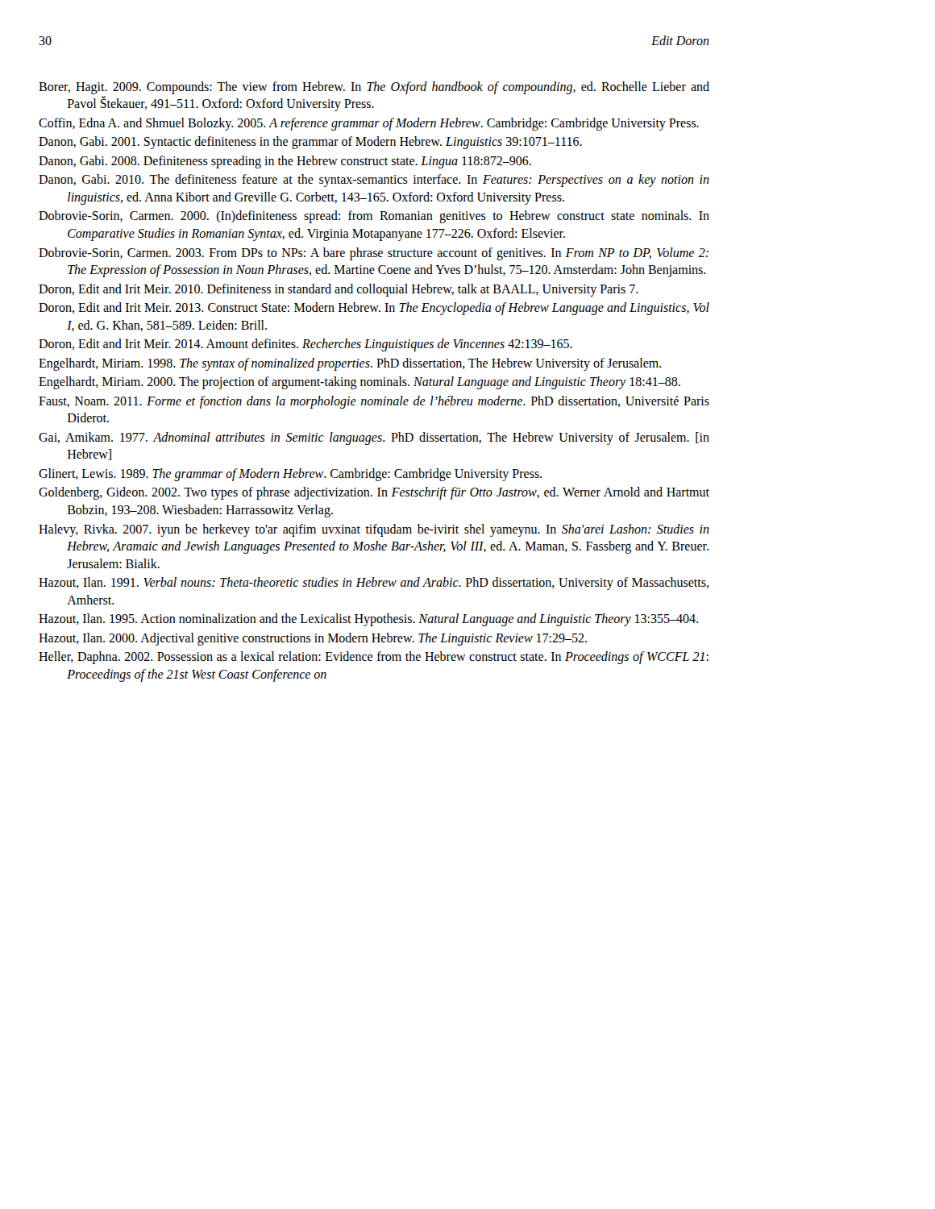30 Edit Doron
Borer, Hagit. 2009. Compounds: The view from Hebrew. In The Oxford handbook of compounding, ed. Rochelle Lieber and Pavol Štekauer, 491–511. Oxford: Oxford University Press.
Coffin, Edna A. and Shmuel Bolozky. 2005. A reference grammar of Modern Hebrew. Cambridge: Cambridge University Press.
Danon, Gabi. 2001. Syntactic definiteness in the grammar of Modern Hebrew. Linguistics 39:1071–1116.
Danon, Gabi. 2008. Definiteness spreading in the Hebrew construct state. Lingua 118:872–906.
Danon, Gabi. 2010. The definiteness feature at the syntax-semantics interface. In Features: Perspectives on a key notion in linguistics, ed. Anna Kibort and Greville G. Corbett, 143–165. Oxford: Oxford University Press.
Dobrovie-Sorin, Carmen. 2000. (In)definiteness spread: from Romanian genitives to Hebrew construct state nominals. In Comparative Studies in Romanian Syntax, ed. Virginia Motapanyane 177–226. Oxford: Elsevier.
Dobrovie-Sorin, Carmen. 2003. From DPs to NPs: A bare phrase structure account of genitives. In From NP to DP, Volume 2: The Expression of Possession in Noun Phrases, ed. Martine Coene and Yves D’hulst, 75–120. Amsterdam: John Benjamins.
Doron, Edit and Irit Meir. 2010. Definiteness in standard and colloquial Hebrew, talk at BAALL, University Paris 7.
Doron, Edit and Irit Meir. 2013. Construct State: Modern Hebrew. In The Encyclopedia of Hebrew Language and Linguistics, Vol I, ed. G. Khan, 581–589. Leiden: Brill.
Doron, Edit and Irit Meir. 2014. Amount definites. Recherches Linguistiques de Vincennes 42:139–165.
Engelhardt, Miriam. 1998. The syntax of nominalized properties. PhD dissertation, The Hebrew University of Jerusalem.
Engelhardt, Miriam. 2000. The projection of argument-taking nominals. Natural Language and Linguistic Theory 18:41–88.
Faust, Noam. 2011. Forme et fonction dans la morphologie nominale de l’hébreu moderne. PhD dissertation, Université Paris Diderot.
Gai, Amikam. 1977. Adnominal attributes in Semitic languages. PhD dissertation, The Hebrew University of Jerusalem. [in Hebrew]
Glinert, Lewis. 1989. The grammar of Modern Hebrew. Cambridge: Cambridge University Press.
Goldenberg, Gideon. 2002. Two types of phrase adjectivization. In Festschrift für Otto Jastrow, ed. Werner Arnold and Hartmut Bobzin, 193–208. Wiesbaden: Harrassowitz Verlag.
Halevy, Rivka. 2007. iyun be herkevey to'ar aqifim uvxinat tifqudam be-ivirit shel yameynu. In Sha'arei Lashon: Studies in Hebrew, Aramaic and Jewish Languages Presented to Moshe Bar-Asher, Vol III, ed. A. Maman, S. Fassberg and Y. Breuer. Jerusalem: Bialik.
Hazout, Ilan. 1991. Verbal nouns: Theta-theoretic studies in Hebrew and Arabic. PhD dissertation, University of Massachusetts, Amherst.
Hazout, Ilan. 1995. Action nominalization and the Lexicalist Hypothesis. Natural Language and Linguistic Theory 13:355–404.
Hazout, Ilan. 2000. Adjectival genitive constructions in Modern Hebrew. The Linguistic Review 17:29–52.
Heller, Daphna. 2002. Possession as a lexical relation: Evidence from the Hebrew construct state. In Proceedings of WCCFL 21: Proceedings of the 21st West Coast Conference on